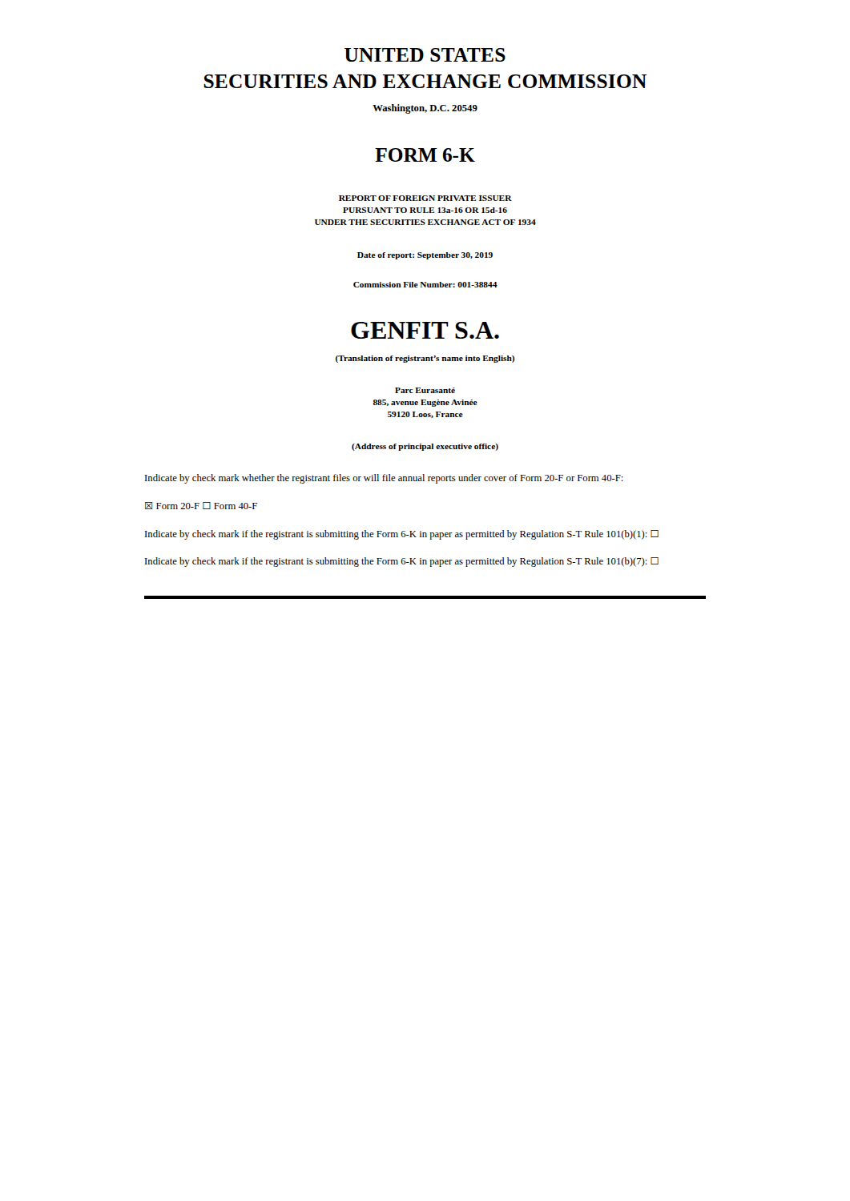UNITED STATES
SECURITIES AND EXCHANGE COMMISSION
Washington, D.C. 20549
FORM 6-K
REPORT OF FOREIGN PRIVATE ISSUER
PURSUANT TO RULE 13a-16 OR 15d-16
UNDER THE SECURITIES EXCHANGE ACT OF 1934
Date of report: September 30, 2019
Commission File Number: 001-38844
GENFIT S.A.
(Translation of registrant’s name into English)
Parc Eurasanté
885, avenue Eugène Avinée
59120 Loos, France
(Address of principal executive office)
Indicate by check mark whether the registrant files or will file annual reports under cover of Form 20-F or Form 40-F:
☒ Form 20-F ☐ Form 40-F
Indicate by check mark if the registrant is submitting the Form 6-K in paper as permitted by Regulation S-T Rule 101(b)(1): ☐
Indicate by check mark if the registrant is submitting the Form 6-K in paper as permitted by Regulation S-T Rule 101(b)(7): ☐